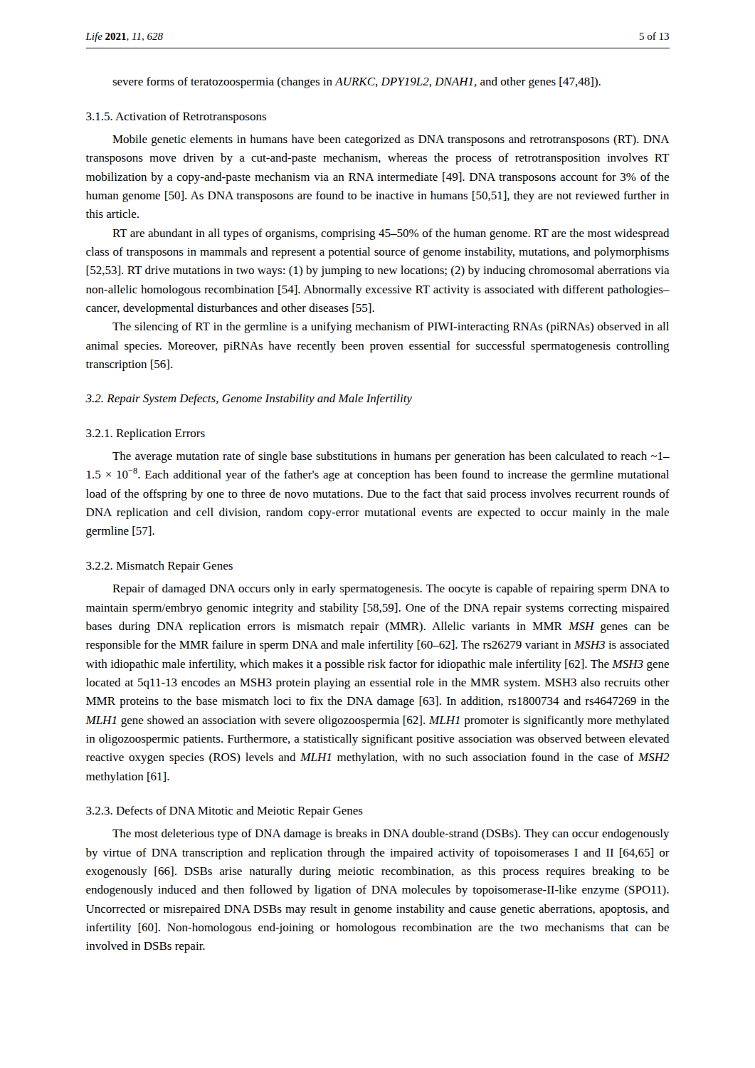Life 2021, 11, 628
5 of 13
severe forms of teratozoospermia (changes in AURKC, DPY19L2, DNAH1, and other genes [47,48]).
3.1.5. Activation of Retrotransposons
Mobile genetic elements in humans have been categorized as DNA transposons and retrotransposons (RT). DNA transposons move driven by a cut-and-paste mechanism, whereas the process of retrotransposition involves RT mobilization by a copy-and-paste mechanism via an RNA intermediate [49]. DNA transposons account for 3% of the human genome [50]. As DNA transposons are found to be inactive in humans [50,51], they are not reviewed further in this article.
RT are abundant in all types of organisms, comprising 45–50% of the human genome. RT are the most widespread class of transposons in mammals and represent a potential source of genome instability, mutations, and polymorphisms [52,53]. RT drive mutations in two ways: (1) by jumping to new locations; (2) by inducing chromosomal aberrations via non-allelic homologous recombination [54]. Abnormally excessive RT activity is associated with different pathologies–cancer, developmental disturbances and other diseases [55].
The silencing of RT in the germline is a unifying mechanism of PIWI-interacting RNAs (piRNAs) observed in all animal species. Moreover, piRNAs have recently been proven essential for successful spermatogenesis controlling transcription [56].
3.2. Repair System Defects, Genome Instability and Male Infertility
3.2.1. Replication Errors
The average mutation rate of single base substitutions in humans per generation has been calculated to reach ~1–1.5 × 10−8. Each additional year of the father's age at conception has been found to increase the germline mutational load of the offspring by one to three de novo mutations. Due to the fact that said process involves recurrent rounds of DNA replication and cell division, random copy-error mutational events are expected to occur mainly in the male germline [57].
3.2.2. Mismatch Repair Genes
Repair of damaged DNA occurs only in early spermatogenesis. The oocyte is capable of repairing sperm DNA to maintain sperm/embryo genomic integrity and stability [58,59]. One of the DNA repair systems correcting mispaired bases during DNA replication errors is mismatch repair (MMR). Allelic variants in MMR MSH genes can be responsible for the MMR failure in sperm DNA and male infertility [60–62]. The rs26279 variant in MSH3 is associated with idiopathic male infertility, which makes it a possible risk factor for idiopathic male infertility [62]. The MSH3 gene located at 5q11-13 encodes an MSH3 protein playing an essential role in the MMR system. MSH3 also recruits other MMR proteins to the base mismatch loci to fix the DNA damage [63]. In addition, rs1800734 and rs4647269 in the MLH1 gene showed an association with severe oligozoospermia [62]. MLH1 promoter is significantly more methylated in oligozoospermic patients. Furthermore, a statistically significant positive association was observed between elevated reactive oxygen species (ROS) levels and MLH1 methylation, with no such association found in the case of MSH2 methylation [61].
3.2.3. Defects of DNA Mitotic and Meiotic Repair Genes
The most deleterious type of DNA damage is breaks in DNA double-strand (DSBs). They can occur endogenously by virtue of DNA transcription and replication through the impaired activity of topoisomerases I and II [64,65] or exogenously [66]. DSBs arise naturally during meiotic recombination, as this process requires breaking to be endogenously induced and then followed by ligation of DNA molecules by topoisomerase-II-like enzyme (SPO11). Uncorrected or misrepaired DNA DSBs may result in genome instability and cause genetic aberrations, apoptosis, and infertility [60]. Non-homologous end-joining or homologous recombination are the two mechanisms that can be involved in DSBs repair.